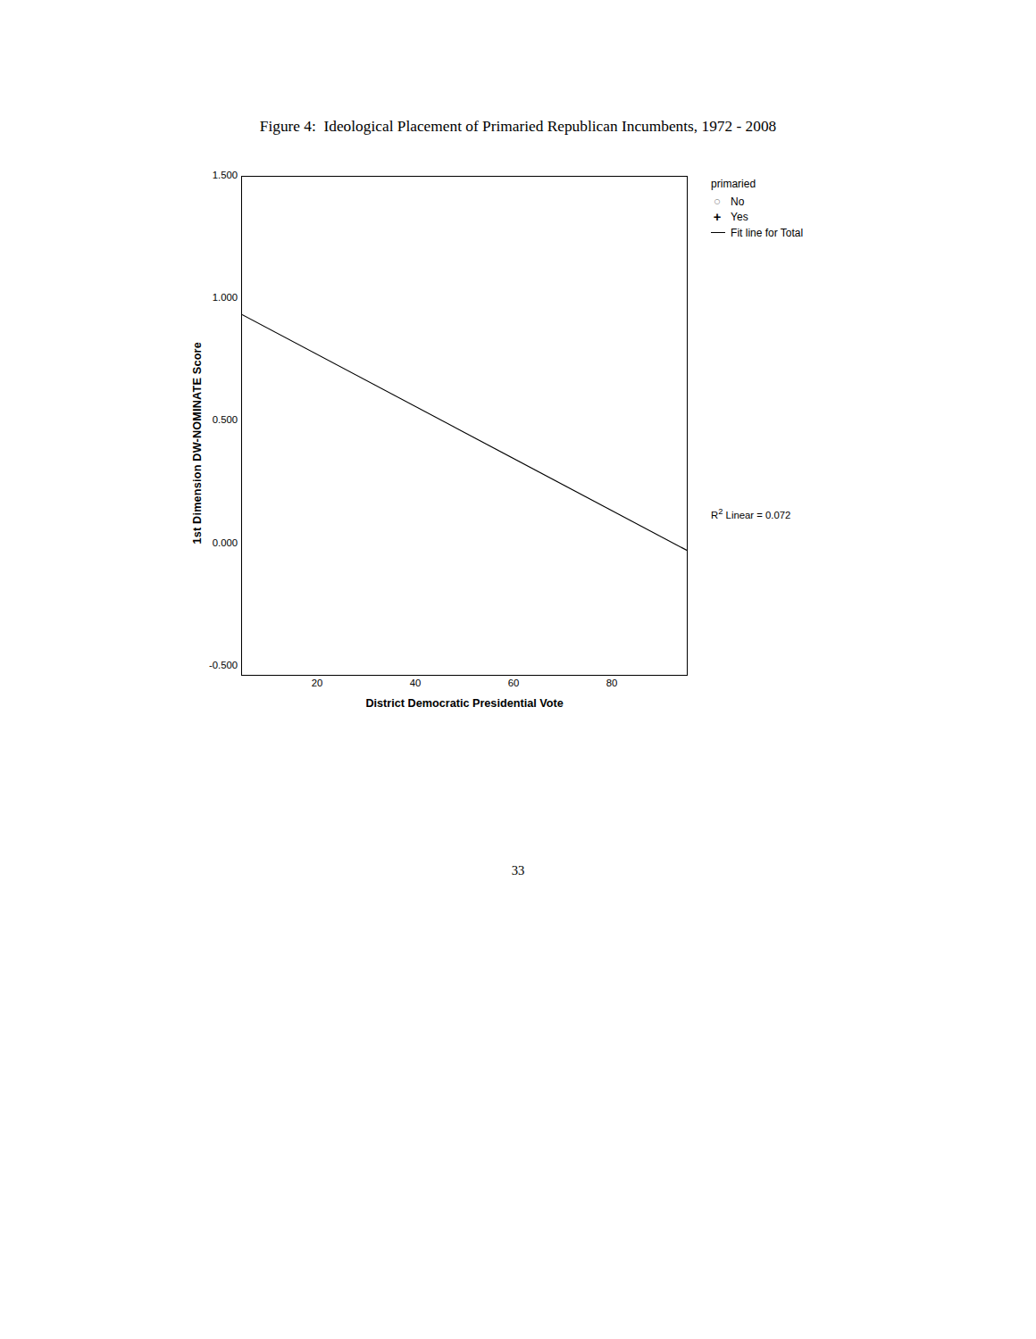Figure 4: Ideological Placement of Primaried Republican Incumbents, 1972 - 2008
1st Dimension DW-NOMINATE Score
1.500 1.000 0.500 0.000 -0.500
20 40 60 80
District Democratic Presidential Vote
primaried
○No
+Yes
Fit line for Total
R2 Linear = 0.072
33